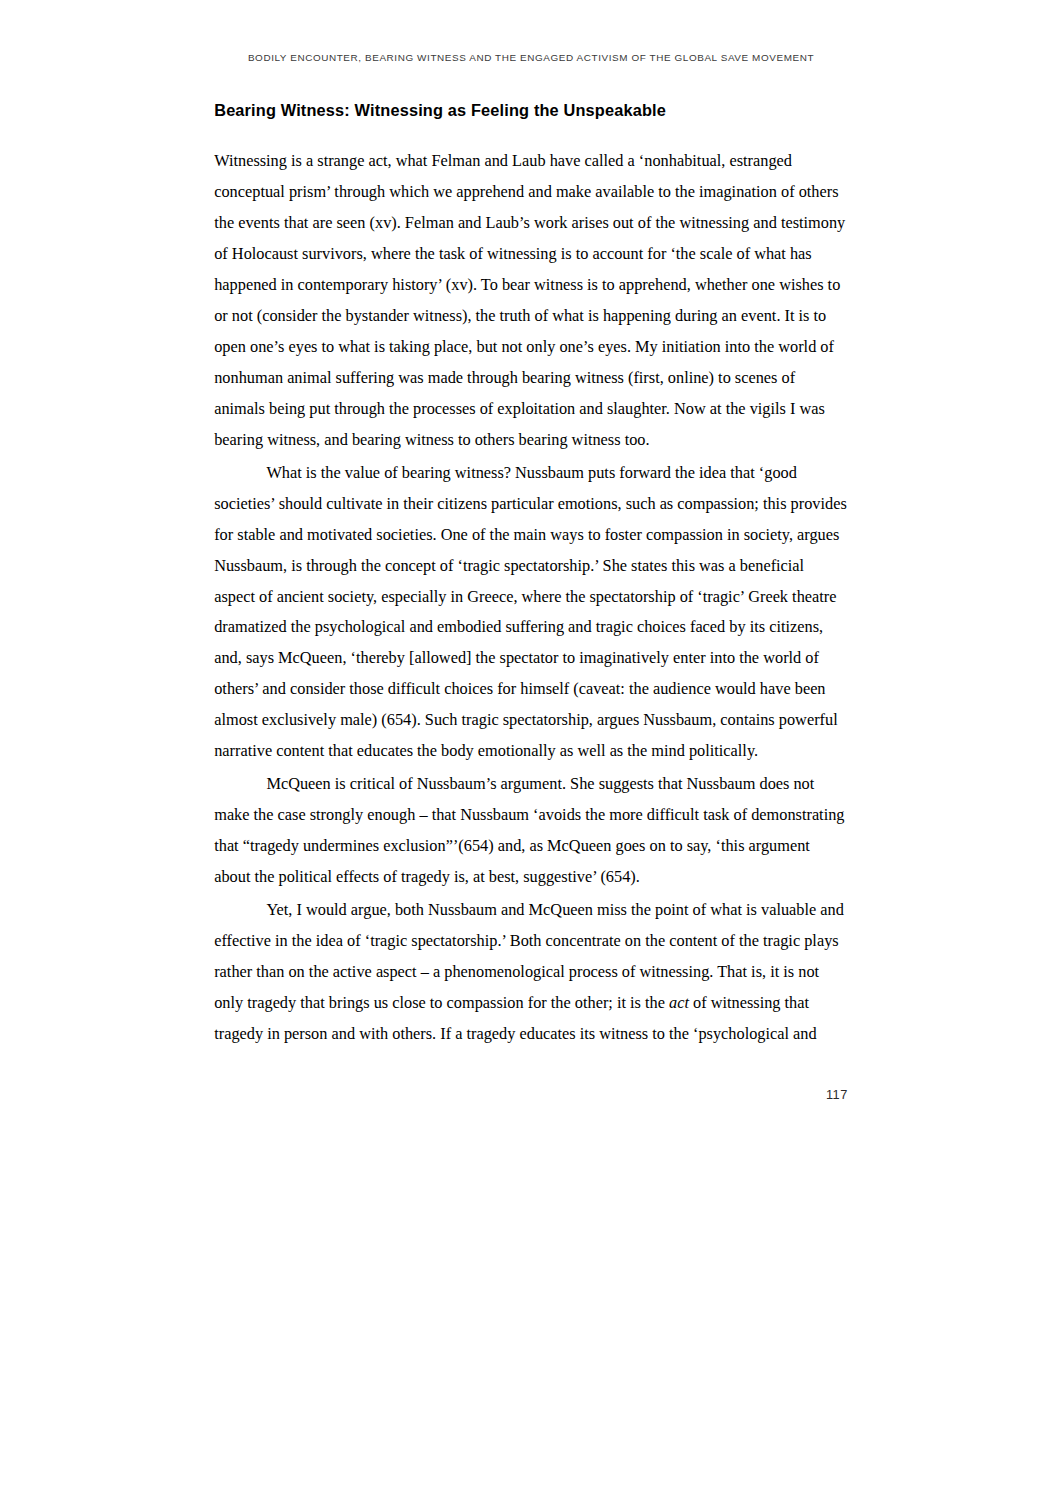Bodily Encounter, Bearing Witness and the Engaged Activism of the Global Save Movement
Bearing Witness: Witnessing as Feeling the Unspeakable
Witnessing is a strange act, what Felman and Laub have called a ‘nonhabitual, estranged conceptual prism’ through which we apprehend and make available to the imagination of others the events that are seen (xv). Felman and Laub’s work arises out of the witnessing and testimony of Holocaust survivors, where the task of witnessing is to account for ‘the scale of what has happened in contemporary history’ (xv). To bear witness is to apprehend, whether one wishes to or not (consider the bystander witness), the truth of what is happening during an event. It is to open one’s eyes to what is taking place, but not only one’s eyes. My initiation into the world of nonhuman animal suffering was made through bearing witness (first, online) to scenes of animals being put through the processes of exploitation and slaughter. Now at the vigils I was bearing witness, and bearing witness to others bearing witness too.
What is the value of bearing witness? Nussbaum puts forward the idea that ‘good societies’ should cultivate in their citizens particular emotions, such as compassion; this provides for stable and motivated societies. One of the main ways to foster compassion in society, argues Nussbaum, is through the concept of ‘tragic spectatorship.’ She states this was a beneficial aspect of ancient society, especially in Greece, where the spectatorship of ‘tragic’ Greek theatre dramatized the psychological and embodied suffering and tragic choices faced by its citizens, and, says McQueen, ‘thereby [allowed] the spectator to imaginatively enter into the world of others’ and consider those difficult choices for himself (caveat: the audience would have been almost exclusively male) (654). Such tragic spectatorship, argues Nussbaum, contains powerful narrative content that educates the body emotionally as well as the mind politically.
McQueen is critical of Nussbaum’s argument. She suggests that Nussbaum does not make the case strongly enough – that Nussbaum ‘avoids the more difficult task of demonstrating that “tragedy undermines exclusion”’(654) and, as McQueen goes on to say, ‘this argument about the political effects of tragedy is, at best, suggestive’ (654).
Yet, I would argue, both Nussbaum and McQueen miss the point of what is valuable and effective in the idea of ‘tragic spectatorship.’ Both concentrate on the content of the tragic plays rather than on the active aspect – a phenomenological process of witnessing. That is, it is not only tragedy that brings us close to compassion for the other; it is the act of witnessing that tragedy in person and with others. If a tragedy educates its witness to the ‘psychological and
117